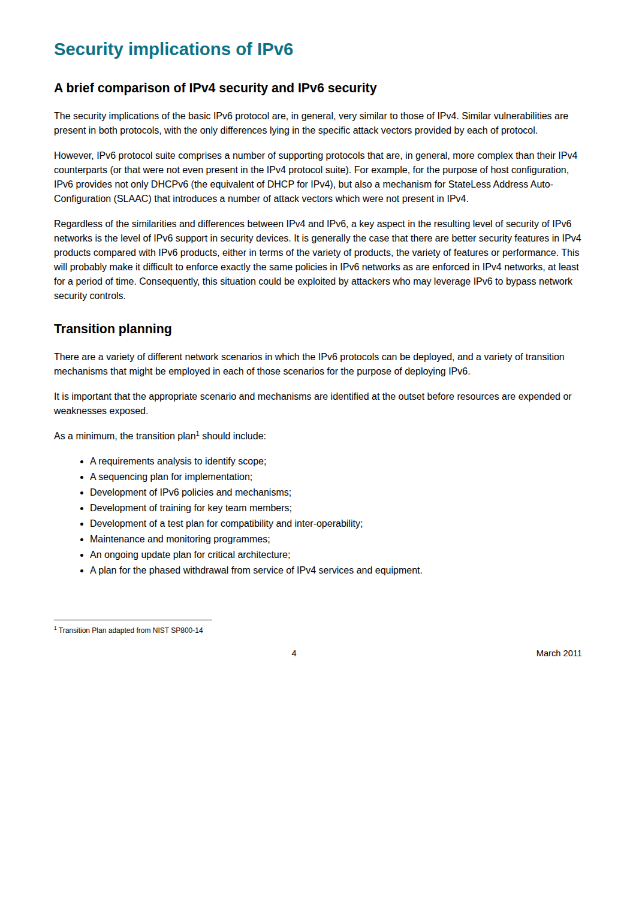Security implications of IPv6
A brief comparison of IPv4 security and IPv6 security
The security implications of the basic IPv6 protocol are, in general, very similar to those of IPv4. Similar vulnerabilities are present in both protocols, with the only differences lying in the specific attack vectors provided by each of protocol.
However, IPv6 protocol suite comprises a number of supporting protocols that are, in general, more complex than their IPv4 counterparts (or that were not even present in the IPv4 protocol suite). For example, for the purpose of host configuration, IPv6 provides not only DHCPv6 (the equivalent of DHCP for IPv4), but also a mechanism for StateLess Address Auto-Configuration (SLAAC) that introduces a number of attack vectors which were not present in IPv4.
Regardless of the similarities and differences between IPv4 and IPv6, a key aspect in the resulting level of security of IPv6 networks is the level of IPv6 support in security devices. It is generally the case that there are better security features in IPv4 products compared with IPv6 products, either in terms of the variety of products, the variety of features or performance. This will probably make it difficult to enforce exactly the same policies in IPv6 networks as are enforced in IPv4 networks, at least for a period of time. Consequently, this situation could be exploited by attackers who may leverage IPv6 to bypass network security controls.
Transition planning
There are a variety of different network scenarios in which the IPv6 protocols can be deployed, and a variety of transition mechanisms that might be employed in each of those scenarios for the purpose of deploying IPv6.
It is important that the appropriate scenario and mechanisms are identified at the outset before resources are expended or weaknesses exposed.
As a minimum, the transition plan1 should include:
A requirements analysis to identify scope;
A sequencing plan for implementation;
Development of IPv6 policies and mechanisms;
Development of training for key team members;
Development of a test plan for compatibility and inter-operability;
Maintenance and monitoring programmes;
An ongoing update plan for critical architecture;
A plan for the phased withdrawal from service of IPv4 services and equipment.
1 Transition Plan adapted from NIST SP800-14
4 March 2011